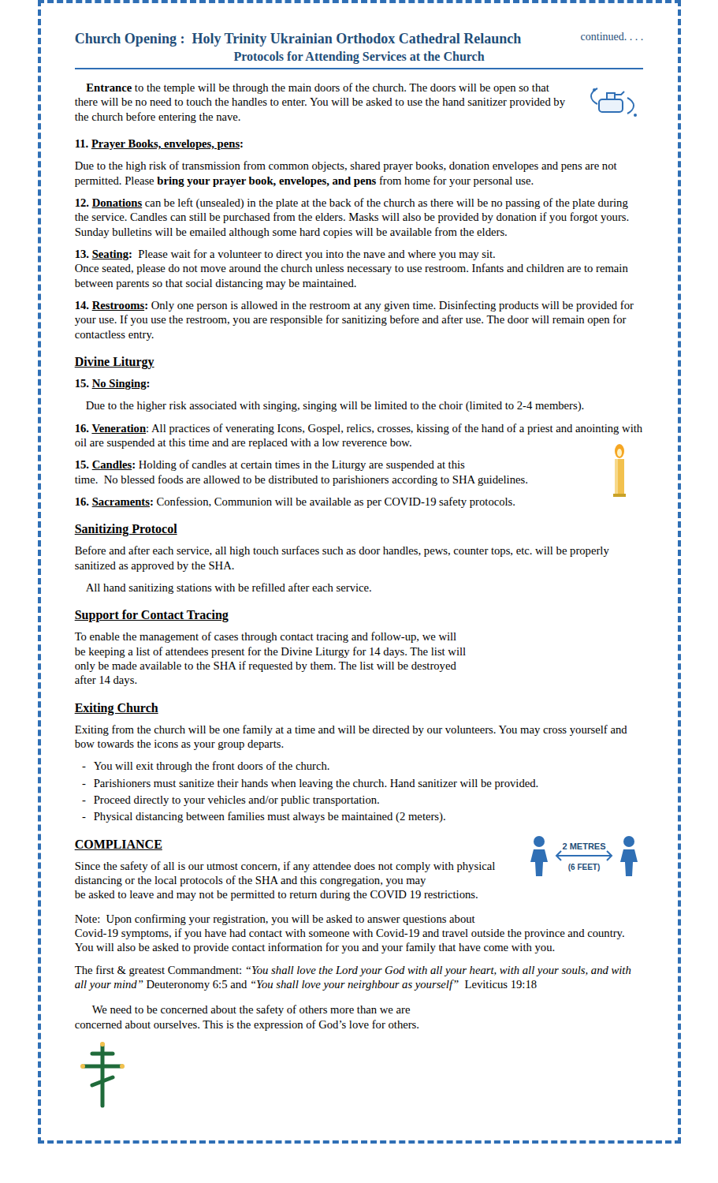continued. . . . Church Opening : Holy Trinity Ukrainian Orthodox Cathedral Relaunch Protocols for Attending Services at the Church
Entrance to the temple will be through the main doors of the church. The doors will be open so that there will be no need to touch the handles to enter. You will be asked to use the hand sanitizer provided by the church before entering the nave.
11. Prayer Books, envelopes, pens:
Due to the high risk of transmission from common objects, shared prayer books, donation envelopes and pens are not permitted. Please bring your prayer book, envelopes, and pens from home for your personal use.
12. Donations can be left (unsealed) in the plate at the back of the church as there will be no passing of the plate during the service. Candles can still be purchased from the elders. Masks will also be provided by donation if you forgot yours. Sunday bulletins will be emailed although some hard copies will be available from the elders.
13. Seating: Please wait for a volunteer to direct you into the nave and where you may sit.
Once seated, please do not move around the church unless necessary to use restroom. Infants and children are to remain between parents so that social distancing may be maintained.
14. Restrooms: Only one person is allowed in the restroom at any given time. Disinfecting products will be provided for your use. If you use the restroom, you are responsible for sanitizing before and after use. The door will remain open for contactless entry.
Divine Liturgy
15. No Singing:
Due to the higher risk associated with singing, singing will be limited to the choir (limited to 2-4 members).
16. Veneration: All practices of venerating Icons, Gospel, relics, crosses, kissing of the hand of a priest and anointing with oil are suspended at this time and are replaced with a low reverence bow.
15. Candles: Holding of candles at certain times in the Liturgy are suspended at this
time. No blessed foods are allowed to be distributed to parishioners according to SHA guidelines.
16. Sacraments: Confession, Communion will be available as per COVID-19 safety protocols.
Sanitizing Protocol
Before and after each service, all high touch surfaces such as door handles, pews, counter tops, etc. will be properly sanitized as approved by the SHA.
All hand sanitizing stations with be refilled after each service.
Support for Contact Tracing
To enable the management of cases through contact tracing and follow-up, we will
be keeping a list of attendees present for the Divine Liturgy for 14 days. The list will
only be made available to the SHA if requested by them. The list will be destroyed
after 14 days.
Exiting Church
Exiting from the church will be one family at a time and will be directed by our volunteers. You may cross yourself and bow towards the icons as your group departs.
You will exit through the front doors of the church.
Parishioners must sanitize their hands when leaving the church. Hand sanitizer will be provided.
Proceed directly to your vehicles and/or public transportation.
Physical distancing between families must always be maintained (2 meters).
2 METRES (6 FEET)
COMPLIANCE
Since the safety of all is our utmost concern, if any attendee does not comply with physical
distancing or the local protocols of the SHA and this congregation, you may
be asked to leave and may not be permitted to return during the COVID 19 restrictions.
Note: Upon confirming your registration, you will be asked to answer questions about
Covid-19 symptoms, if you have had contact with someone with Covid-19 and travel outside the province and country. You will also be asked to provide contact information for you and your family that have come with you.
The first & greatest Commandment: “You shall love the Lord your God with all your heart, with all your souls, and with all your mind” Deuteronomy 6:5 and “You shall love your neirghbour as yourself” Leviticus 19:18
We need to be concerned about the safety of others more than we are
concerned about ourselves. This is the expression of God’s love for others.